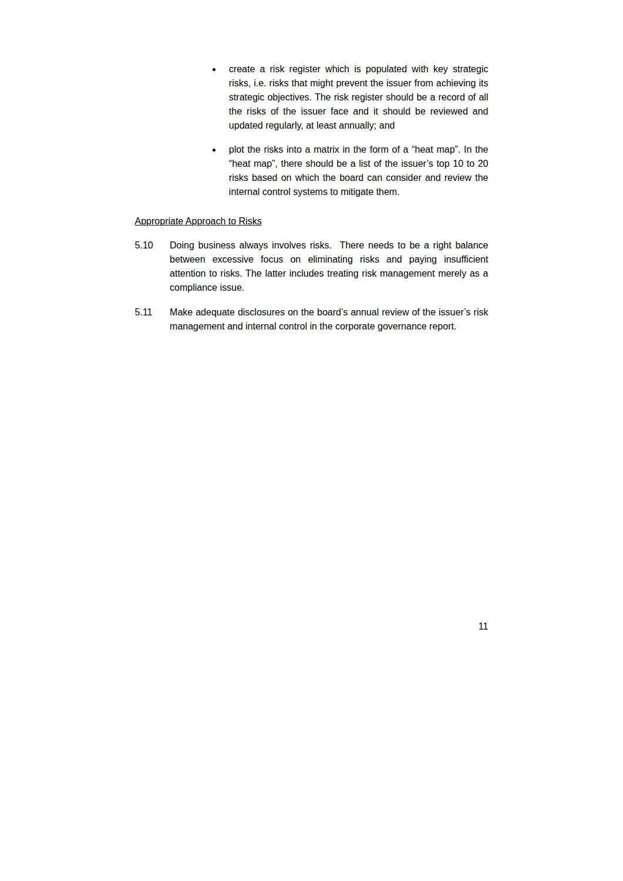create a risk register which is populated with key strategic risks, i.e. risks that might prevent the issuer from achieving its strategic objectives. The risk register should be a record of all the risks of the issuer face and it should be reviewed and updated regularly, at least annually; and
plot the risks into a matrix in the form of a “heat map”. In the “heat map”, there should be a list of the issuer’s top 10 to 20 risks based on which the board can consider and review the internal control systems to mitigate them.
Appropriate Approach to Risks
5.10
Doing business always involves risks. There needs to be a right balance between excessive focus on eliminating risks and paying insufficient attention to risks. The latter includes treating risk management merely as a compliance issue.
5.11
Make adequate disclosures on the board’s annual review of the issuer’s risk management and internal control in the corporate governance report.
11